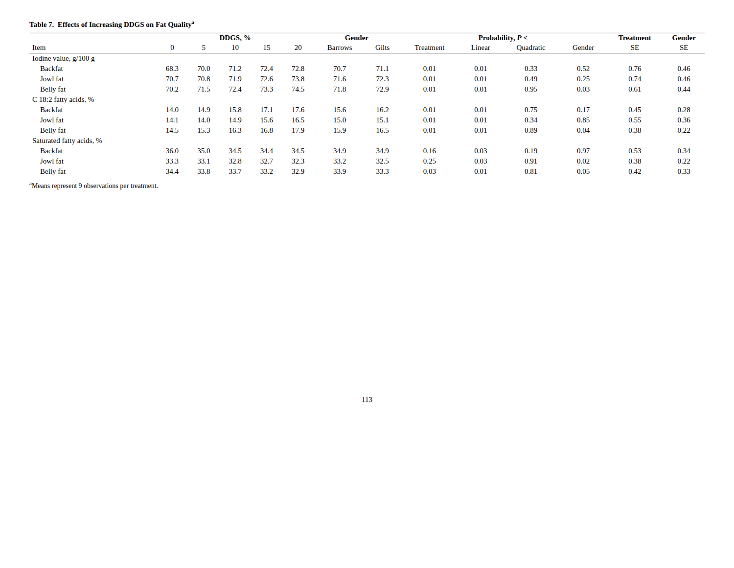Table 7. Effects of Increasing DDGS on Fat Quality a
| | DDGS, % | Gender | Probability, P < | Treatment | Gender |
| --- | --- | --- | --- | --- | --- |
| Item | 0 | 5 | 10 | 15 | 20 | Barrows | Gilts | Treatment | Linear | Quadratic | Gender | SE | SE |
| Iodine value, g/100 g | | | | | | | | | | | | | |
| Backfat | 68.3 | 70.0 | 71.2 | 72.4 | 72.8 | 70.7 | 71.1 | 0.01 | 0.01 | 0.33 | 0.52 | 0.76 | 0.46 |
| Jowl fat | 70.7 | 70.8 | 71.9 | 72.6 | 73.8 | 71.6 | 72.3 | 0.01 | 0.01 | 0.49 | 0.25 | 0.74 | 0.46 |
| Belly fat | 70.2 | 71.5 | 72.4 | 73.3 | 74.5 | 71.8 | 72.9 | 0.01 | 0.01 | 0.95 | 0.03 | 0.61 | 0.44 |
| C 18:2 fatty acids, % | | | | | | | | | | | | | |
| Backfat | 14.0 | 14.9 | 15.8 | 17.1 | 17.6 | 15.6 | 16.2 | 0.01 | 0.01 | 0.75 | 0.17 | 0.45 | 0.28 |
| Jowl fat | 14.1 | 14.0 | 14.9 | 15.6 | 16.5 | 15.0 | 15.1 | 0.01 | 0.01 | 0.34 | 0.85 | 0.55 | 0.36 |
| Belly fat | 14.5 | 15.3 | 16.3 | 16.8 | 17.9 | 15.9 | 16.5 | 0.01 | 0.01 | 0.89 | 0.04 | 0.38 | 0.22 |
| Saturated fatty acids, % | | | | | | | | | | | | | |
| Backfat | 36.0 | 35.0 | 34.5 | 34.4 | 34.5 | 34.9 | 34.9 | 0.16 | 0.03 | 0.19 | 0.97 | 0.53 | 0.34 |
| Jowl fat | 33.3 | 33.1 | 32.8 | 32.7 | 32.3 | 33.2 | 32.5 | 0.25 | 0.03 | 0.91 | 0.02 | 0.38 | 0.22 |
| Belly fat | 34.4 | 33.8 | 33.7 | 33.2 | 32.9 | 33.9 | 33.3 | 0.03 | 0.01 | 0.81 | 0.05 | 0.42 | 0.33 |
aMeans represent 9 observations per treatment.
113